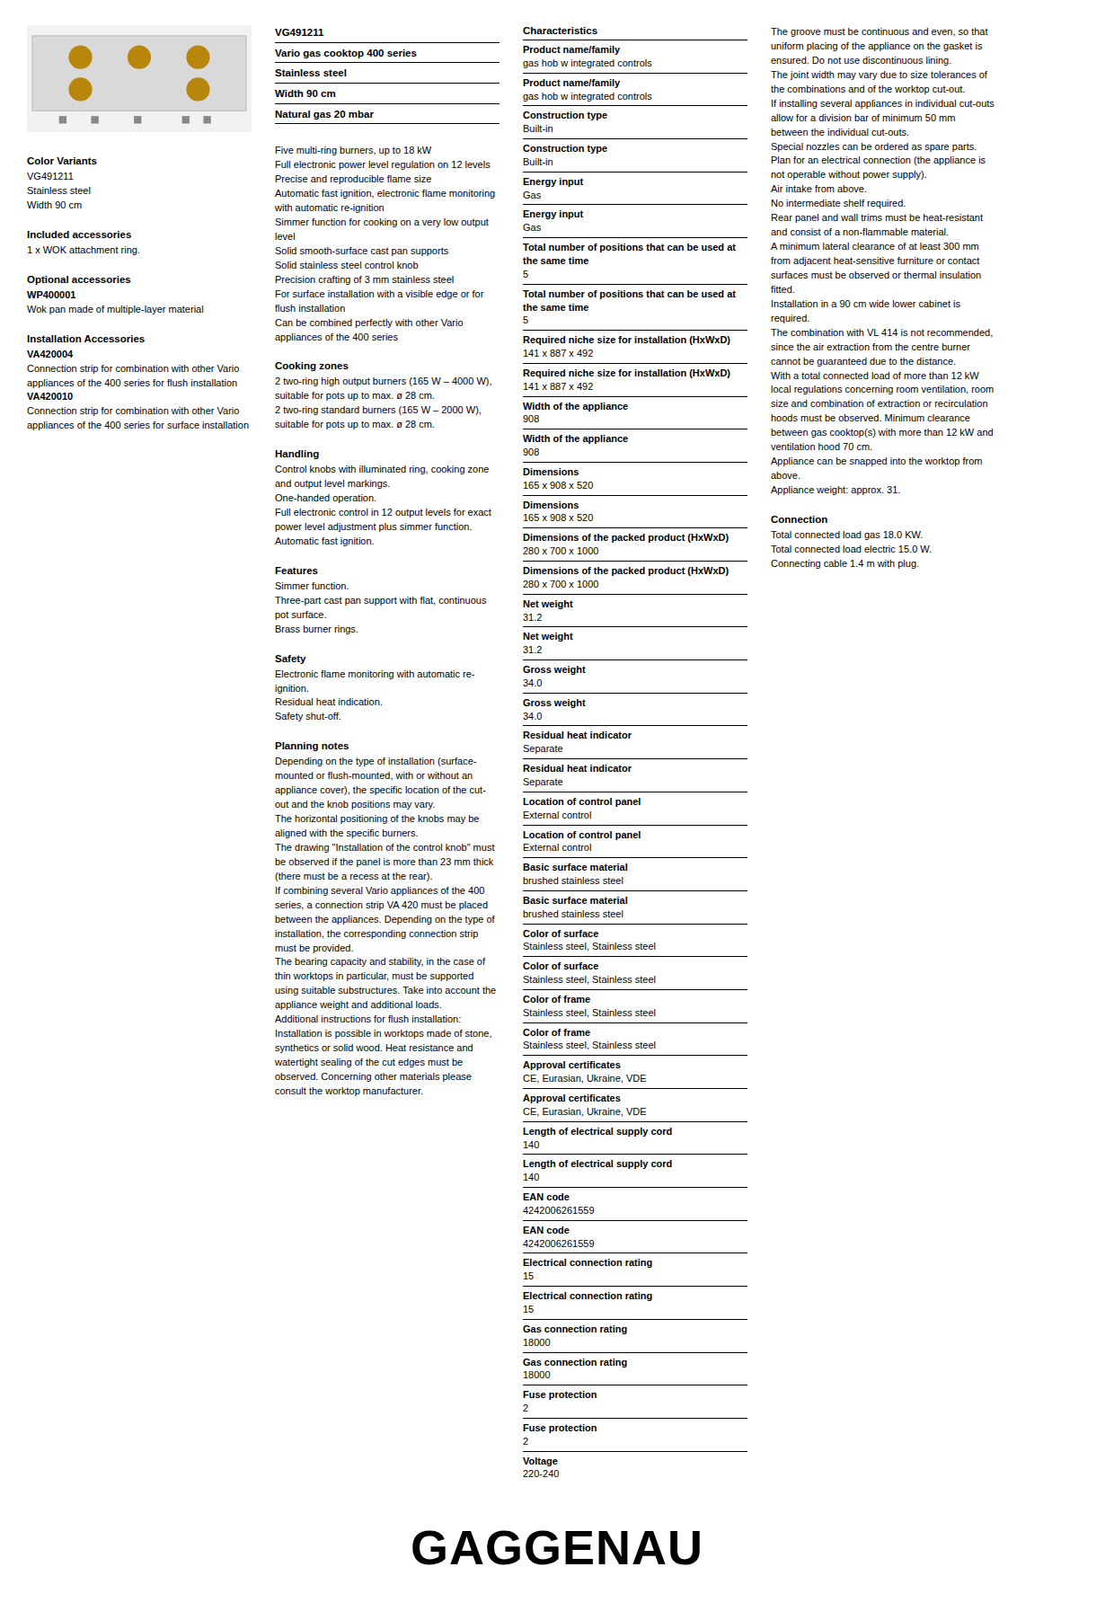Color Variants
VG491211
Stainless steel
Width 90 cm
Included accessories
1 x WOK attachment ring.
Optional accessories
WP400001
Wok pan made of multiple-layer material
Installation Accessories
VA420004
Connection strip for combination with other Vario appliances of the 400 series for flush installation
VA420010
Connection strip for combination with other Vario appliances of the 400 series for surface installation
VG491211
Vario gas cooktop 400 series
Stainless steel
Width 90 cm
Natural gas 20 mbar
Five multi-ring burners, up to 18 kW
Full electronic power level regulation on 12 levels
Precise and reproducible flame size
Automatic fast ignition, electronic flame monitoring with automatic re-ignition
Simmer function for cooking on a very low output level
Solid smooth-surface cast pan supports
Solid stainless steel control knob
Precision crafting of 3 mm stainless steel
For surface installation with a visible edge or for flush installation
Can be combined perfectly with other Vario appliances of the 400 series
Cooking zones
2 two-ring high output burners (165 W – 4000 W), suitable for pots up to max. ø 28 cm.
2 two-ring standard burners (165 W – 2000 W), suitable for pots up to max. ø 28 cm.
Handling
Control knobs with illuminated ring, cooking zone and output level markings.
One-handed operation.
Full electronic control in 12 output levels for exact power level adjustment plus simmer function.
Automatic fast ignition.
Features
Simmer function.
Three-part cast pan support with flat, continuous pot surface.
Brass burner rings.
Safety
Electronic flame monitoring with automatic re-ignition.
Residual heat indication.
Safety shut-off.
Planning notes
Depending on the type of installation (surface-mounted or flush-mounted, with or without an appliance cover), the specific location of the cut-out and the knob positions may vary.
The horizontal positioning of the knobs may be aligned with the specific burners.
The drawing "Installation of the control knob" must be observed if the panel is more than 23 mm thick (there must be a recess at the rear).
If combining several Vario appliances of the 400 series, a connection strip VA 420 must be placed between the appliances. Depending on the type of installation, the corresponding connection strip must be provided.
The bearing capacity and stability, in the case of thin worktops in particular, must be supported using suitable substructures. Take into account the appliance weight and additional loads.
Additional instructions for flush installation:
Installation is possible in worktops made of stone, synthetics or solid wood. Heat resistance and watertight sealing of the cut edges must be observed. Concerning other materials please consult the worktop manufacturer.
Characteristics
Product name/family gas hob w integrated controls
Product name/family gas hob w integrated controls
Construction type Built-in
Construction type Built-in
Energy input Gas
Energy input Gas
Total number of positions that can be used at the same time 5
Total number of positions that can be used at the same time 5
Required niche size for installation (HxWxD) 141 x 887 x 492
Required niche size for installation (HxWxD) 141 x 887 x 492
Width of the appliance 908
Width of the appliance 908
Dimensions 165 x 908 x 520
Dimensions 165 x 908 x 520
Dimensions of the packed product (HxWxD) 280 x 700 x 1000
Dimensions of the packed product (HxWxD) 280 x 700 x 1000
Net weight 31.2
Net weight 31.2
Gross weight 34.0
Gross weight 34.0
Residual heat indicator Separate
Residual heat indicator Separate
Location of control panel External control
Location of control panel External control
Basic surface material brushed stainless steel
Basic surface material brushed stainless steel
Color of surface Stainless steel, Stainless steel
Color of surface Stainless steel, Stainless steel
Color of frame Stainless steel, Stainless steel
Color of frame Stainless steel, Stainless steel
Approval certificates CE, Eurasian, Ukraine, VDE
Approval certificates CE, Eurasian, Ukraine, VDE
Length of electrical supply cord 140
Length of electrical supply cord 140
EAN code 4242006261559
EAN code 4242006261559
Electrical connection rating 15
Electrical connection rating 15
Gas connection rating 18000
Gas connection rating 18000
Fuse protection 2
Fuse protection 2
Voltage 220-240
The groove must be continuous and even, so that uniform placing of the appliance on the gasket is ensured. Do not use discontinuous lining.
The joint width may vary due to size tolerances of the combinations and of the worktop cut-out.
If installing several appliances in individual cut-outs allow for a division bar of minimum 50 mm between the individual cut-outs.
Special nozzles can be ordered as spare parts.
Plan for an electrical connection (the appliance is not operable without power supply).
Air intake from above.
No intermediate shelf required.
Rear panel and wall trims must be heat-resistant and consist of a non-flammable material.
A minimum lateral clearance of at least 300 mm from adjacent heat-sensitive furniture or contact surfaces must be observed or thermal insulation fitted.
Installation in a 90 cm wide lower cabinet is required.
The combination with VL 414 is not recommended, since the air extraction from the centre burner cannot be guaranteed due to the distance.
With a total connected load of more than 12 kW local regulations concerning room ventilation, room size and combination of extraction or recirculation hoods must be observed. Minimum clearance between gas cooktop(s) with more than 12 kW and ventilation hood 70 cm.
Appliance can be snapped into the worktop from above.
Appliance weight: approx. 31.
Connection
Total connected load gas 18.0 KW.
Total connected load electric 15.0 W.
Connecting cable 1.4 m with plug.
GAGGENAU